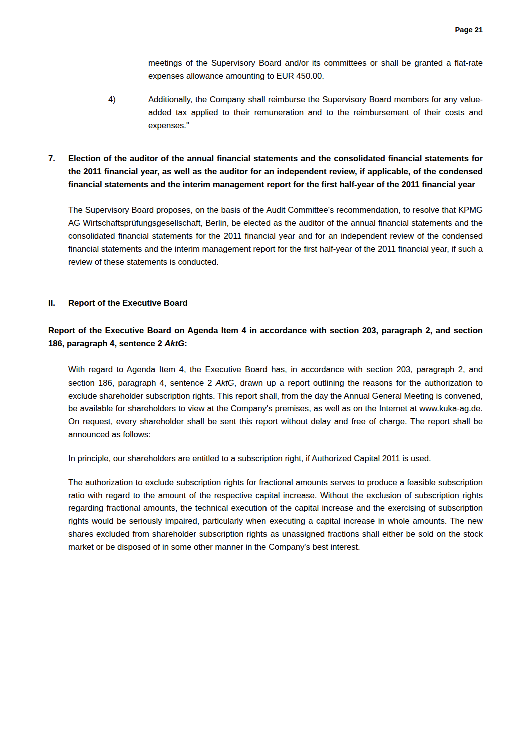Page 21
meetings of the Supervisory Board and/or its committees or shall be granted a flat-rate expenses allowance amounting to EUR 450.00.
4)
Additionally, the Company shall reimburse the Supervisory Board members for any value-added tax applied to their remuneration and to the reimbursement of their costs and expenses."
7.
Election of the auditor of the annual financial statements and the consolidated financial statements for the 2011 financial year, as well as the auditor for an independent review, if applicable, of the condensed financial statements and the interim management report for the first half-year of the 2011 financial year
The Supervisory Board proposes, on the basis of the Audit Committee's recommendation, to resolve that KPMG AG Wirtschaftsprüfungsgesellschaft, Berlin, be elected as the auditor of the annual financial statements and the consolidated financial statements for the 2011 financial year and for an independent review of the condensed financial statements and the interim management report for the first half-year of the 2011 financial year, if such a review of these statements is conducted.
II.
Report of the Executive Board
Report of the Executive Board on Agenda Item 4 in accordance with section 203, paragraph 2, and section 186, paragraph 4, sentence 2 AktG:
With regard to Agenda Item 4, the Executive Board has, in accordance with section 203, paragraph 2, and section 186, paragraph 4, sentence 2 AktG, drawn up a report outlining the reasons for the authorization to exclude shareholder subscription rights. This report shall, from the day the Annual General Meeting is convened, be available for shareholders to view at the Company's premises, as well as on the Internet at www.kuka-ag.de. On request, every shareholder shall be sent this report without delay and free of charge. The report shall be announced as follows:
In principle, our shareholders are entitled to a subscription right, if Authorized Capital 2011 is used.
The authorization to exclude subscription rights for fractional amounts serves to produce a feasible subscription ratio with regard to the amount of the respective capital increase. Without the exclusion of subscription rights regarding fractional amounts, the technical execution of the capital increase and the exercising of subscription rights would be seriously impaired, particularly when executing a capital increase in whole amounts. The new shares excluded from shareholder subscription rights as unassigned fractions shall either be sold on the stock market or be disposed of in some other manner in the Company's best interest.